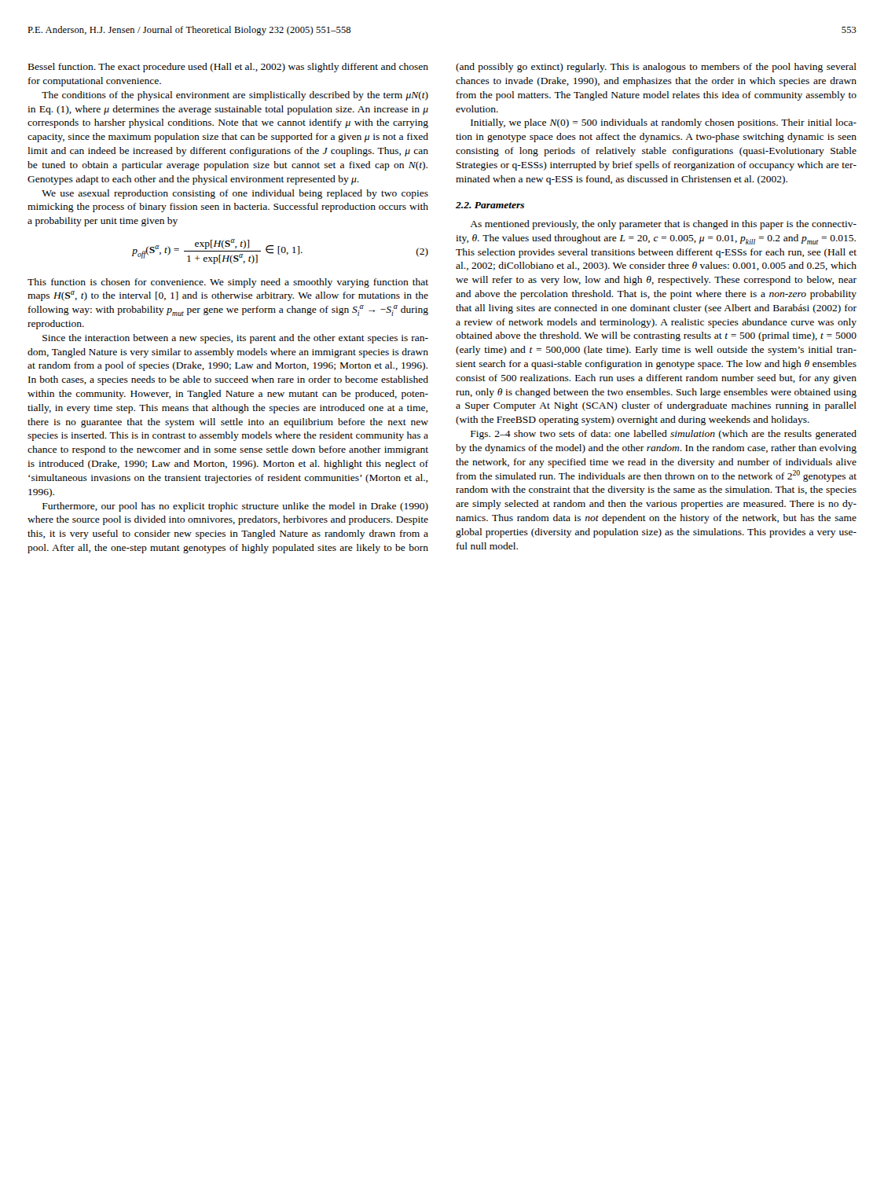P.E. Anderson, H.J. Jensen / Journal of Theoretical Biology 232 (2005) 551–558 553
Bessel function. The exact procedure used (Hall et al., 2002) was slightly different and chosen for computational convenience.
The conditions of the physical environment are simplistically described by the term μN(t) in Eq. (1), where μ determines the average sustainable total population size. An increase in μ corresponds to harsher physical conditions. Note that we cannot identify μ with the carrying capacity, since the maximum population size that can be supported for a given μ is not a fixed limit and can indeed be increased by different configurations of the J couplings. Thus, μ can be tuned to obtain a particular average population size but cannot set a fixed cap on N(t). Genotypes adapt to each other and the physical environment represented by μ.
We use asexual reproduction consisting of one individual being replaced by two copies mimicking the process of binary fission seen in bacteria. Successful reproduction occurs with a probability per unit time given by
poff(Sα, t) = exp[H(Sα, t)] 1 + exp[H(Sα, t)] ∈ [0, 1]. (2)
This function is chosen for convenience. We simply need a smoothly varying function that maps H(Sα, t) to the interval [0, 1] and is otherwise arbitrary. We allow for mutations in the following way: with probability pmut per gene we perform a change of sign Siα → −Siα during reproduction.
Since the interaction between a new species, its parent and the other extant species is random, Tangled Nature is very similar to assembly models where an immigrant species is drawn at random from a pool of species (Drake, 1990; Law and Morton, 1996; Morton et al., 1996). In both cases, a species needs to be able to succeed when rare in order to become established within the community. However, in Tangled Nature a new mutant can be produced, potentially, in every time step. This means that although the species are introduced one at a time, there is no guarantee that the system will settle into an equilibrium before the next new species is inserted. This is in contrast to assembly models where the resident community has a chance to respond to the newcomer and in some sense settle down before another immigrant is introduced (Drake, 1990; Law and Morton, 1996). Morton et al. highlight this neglect of ‘simultaneous invasions on the transient trajectories of resident communities’ (Morton et al., 1996).
Furthermore, our pool has no explicit trophic structure unlike the model in Drake (1990) where the source pool is divided into omnivores, predators, herbivores and producers. Despite this, it is very useful to consider new species in Tangled Nature as randomly drawn from a pool. After all, the one-step mutant genotypes of highly populated sites are likely to be born (and possibly go extinct) regularly. This is analogous to members of the pool having several chances to invade (Drake, 1990), and emphasizes that the order in which species are drawn from the pool matters. The Tangled Nature model relates this idea of community assembly to evolution.
Initially, we place N(0) = 500 individuals at randomly chosen positions. Their initial location in genotype space does not affect the dynamics. A two-phase switching dynamic is seen consisting of long periods of relatively stable configurations (quasi-Evolutionary Stable Strategies or q-ESSs) interrupted by brief spells of reorganization of occupancy which are terminated when a new q-ESS is found, as discussed in Christensen et al. (2002).
2.2. Parameters
As mentioned previously, the only parameter that is changed in this paper is the connectivity, θ. The values used throughout are L = 20, c = 0.005, μ = 0.01, pkill = 0.2 and pmut = 0.015. This selection provides several transitions between different q-ESSs for each run, see (Hall et al., 2002; diCollobiano et al., 2003). We consider three θ values: 0.001, 0.005 and 0.25, which we will refer to as very low, low and high θ, respectively. These correspond to below, near and above the percolation threshold. That is, the point where there is a non-zero probability that all living sites are connected in one dominant cluster (see Albert and Barabási (2002) for a review of network models and terminology). A realistic species abundance curve was only obtained above the threshold. We will be contrasting results at t = 500 (primal time), t = 5000 (early time) and t = 500,000 (late time). Early time is well outside the system’s initial transient search for a quasi-stable configuration in genotype space. The low and high θ ensembles consist of 500 realizations. Each run uses a different random number seed but, for any given run, only θ is changed between the two ensembles. Such large ensembles were obtained using a Super Computer At Night (SCAN) cluster of undergraduate machines running in parallel (with the FreeBSD operating system) overnight and during weekends and holidays.
Figs. 2–4 show two sets of data: one labelled simulation (which are the results generated by the dynamics of the model) and the other random. In the random case, rather than evolving the network, for any specified time we read in the diversity and number of individuals alive from the simulated run. The individuals are then thrown on to the network of 220 genotypes at random with the constraint that the diversity is the same as the simulation. That is, the species are simply selected at random and then the various properties are measured. There is no dynamics. Thus random data is not dependent on the history of the network, but has the same global properties (diversity and population size) as the simulations. This provides a very useful null model.